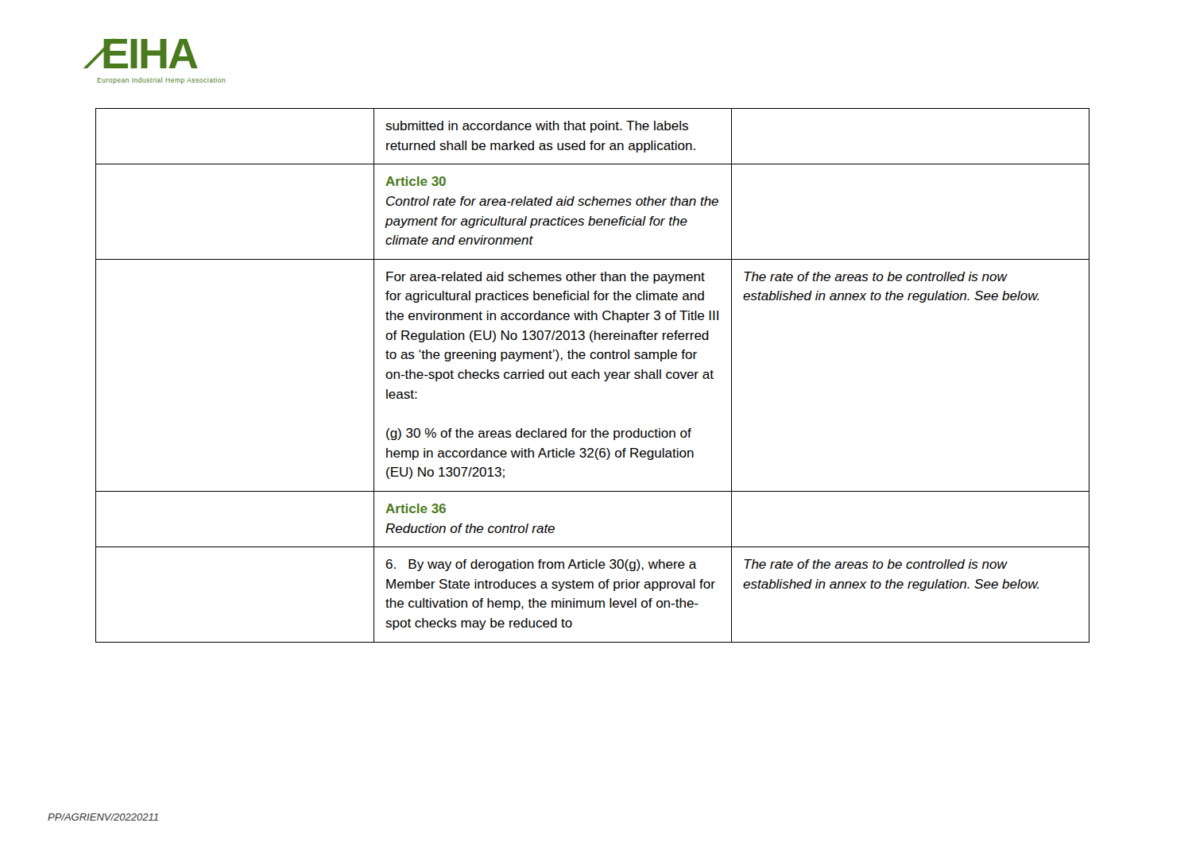∕EIHA
European Industrial Hemp Association
| | submitted in accordance with that point. The labels returned shall be marked as used for an application. | |
| | Article 30 Control rate for area-related aid schemes other than the payment for agricultural practices beneficial for the climate and environment | |
| | For area-related aid schemes other than the payment for agricultural practices beneficial for the climate and the environment in accordance with Chapter 3 of Title III of Regulation (EU) No 1307/2013 (hereinafter referred to as ‘the greening payment’), the control sample for on-the-spot checks carried out each year shall cover at least: (g) 30 % of the areas declared for the production of hemp in accordance with Article 32(6) of Regulation (EU) No 1307/2013; | The rate of the areas to be controlled is now established in annex to the regulation. See below. |
| | Article 36 Reduction of the control rate | |
| | 6. By way of derogation from Article 30(g), where a Member State introduces a system of prior approval for the cultivation of hemp, the minimum level of on-the-spot checks may be reduced to | The rate of the areas to be controlled is now established in annex to the regulation. See below. |
PP/AGRIENV/20220211